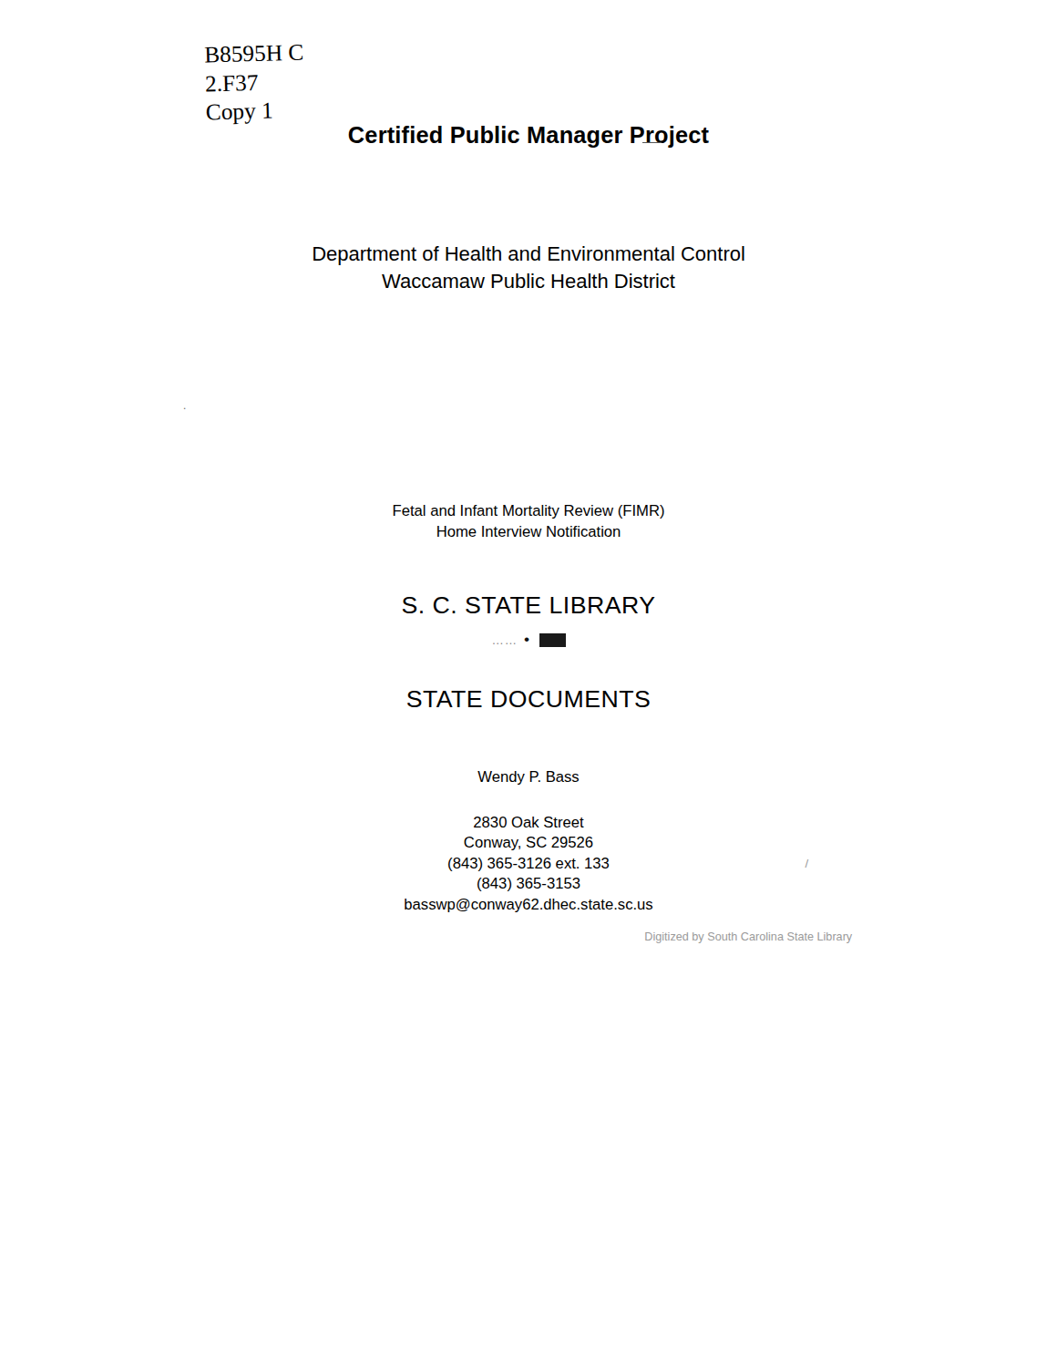B8595H C
2.F37
Copy 1
Certified Public Manager Project
Department of Health and Environmental Control
Waccamaw Public Health District
.
Fetal and Infant Mortality Review (FIMR)
Home Interview Notification
S. C. STATE LIBRARY
…… •
STATE DOCUMENTS
Wendy P. Bass
2830 Oak Street
Conway, SC 29526
(843) 365-3126 ext. 133
(843) 365-3153
basswp@conway62.dhec.state.sc.us
/
Digitized by South Carolina State Library